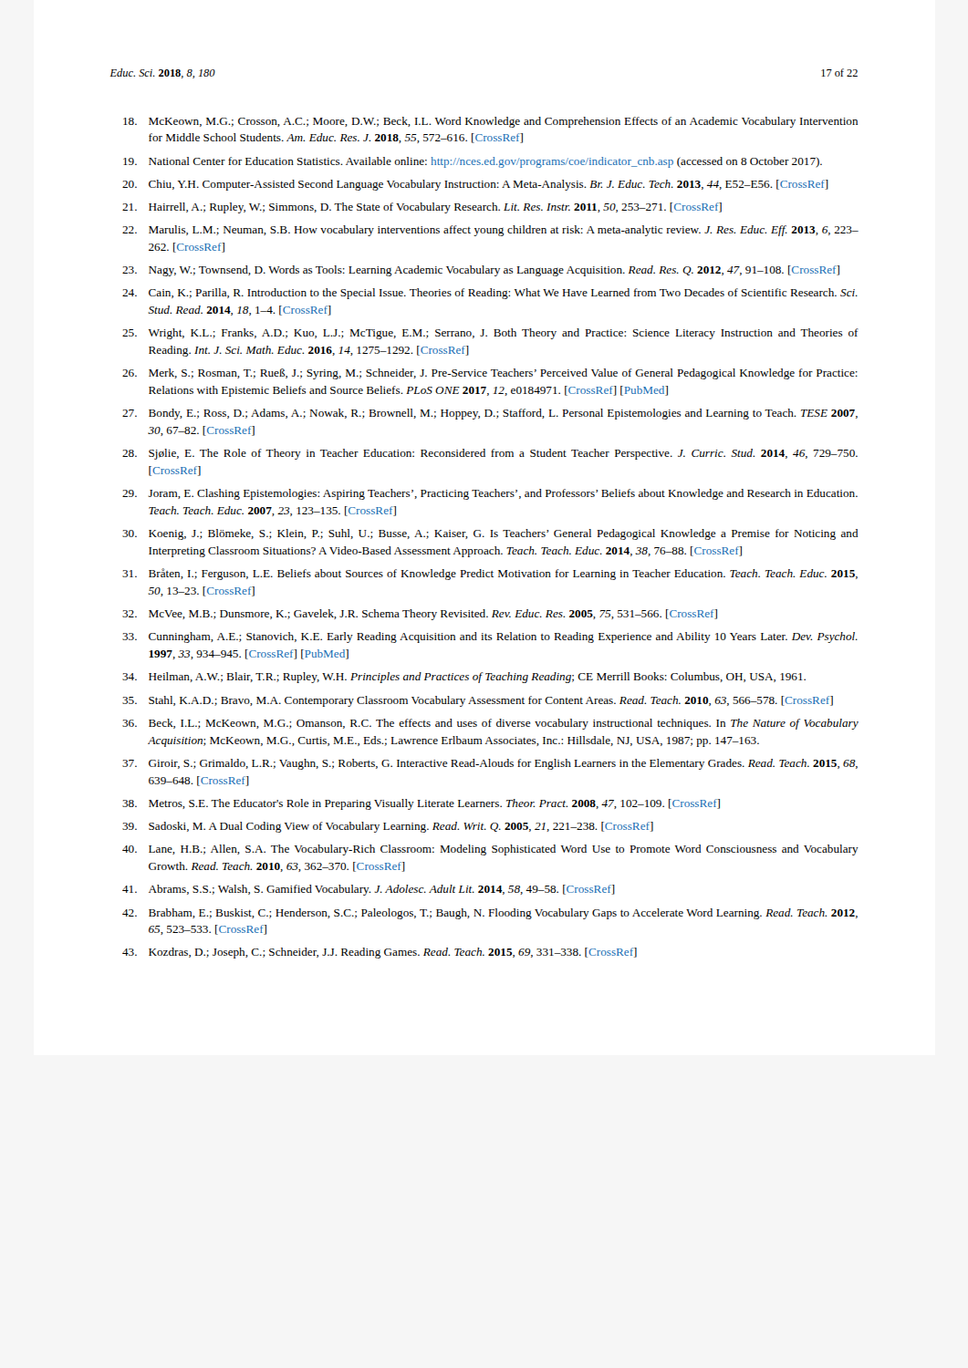Educ. Sci. 2018, 8, 180 17 of 22
18. McKeown, M.G.; Crosson, A.C.; Moore, D.W.; Beck, I.L. Word Knowledge and Comprehension Effects of an Academic Vocabulary Intervention for Middle School Students. Am. Educ. Res. J. 2018, 55, 572–616. [CrossRef]
19. National Center for Education Statistics. Available online: http://nces.ed.gov/programs/coe/indicator_cnb.asp (accessed on 8 October 2017).
20. Chiu, Y.H. Computer-Assisted Second Language Vocabulary Instruction: A Meta-Analysis. Br. J. Educ. Tech. 2013, 44, E52–E56. [CrossRef]
21. Hairrell, A.; Rupley, W.; Simmons, D. The State of Vocabulary Research. Lit. Res. Instr. 2011, 50, 253–271. [CrossRef]
22. Marulis, L.M.; Neuman, S.B. How vocabulary interventions affect young children at risk: A meta-analytic review. J. Res. Educ. Eff. 2013, 6, 223–262. [CrossRef]
23. Nagy, W.; Townsend, D. Words as Tools: Learning Academic Vocabulary as Language Acquisition. Read. Res. Q. 2012, 47, 91–108. [CrossRef]
24. Cain, K.; Parilla, R. Introduction to the Special Issue. Theories of Reading: What We Have Learned from Two Decades of Scientific Research. Sci. Stud. Read. 2014, 18, 1–4. [CrossRef]
25. Wright, K.L.; Franks, A.D.; Kuo, L.J.; McTigue, E.M.; Serrano, J. Both Theory and Practice: Science Literacy Instruction and Theories of Reading. Int. J. Sci. Math. Educ. 2016, 14, 1275–1292. [CrossRef]
26. Merk, S.; Rosman, T.; Rueß, J.; Syring, M.; Schneider, J. Pre-Service Teachers’ Perceived Value of General Pedagogical Knowledge for Practice: Relations with Epistemic Beliefs and Source Beliefs. PLoS ONE 2017, 12, e0184971. [CrossRef] [PubMed]
27. Bondy, E.; Ross, D.; Adams, A.; Nowak, R.; Brownell, M.; Hoppey, D.; Stafford, L. Personal Epistemologies and Learning to Teach. TESE 2007, 30, 67–82. [CrossRef]
28. Sjølie, E. The Role of Theory in Teacher Education: Reconsidered from a Student Teacher Perspective. J. Curric. Stud. 2014, 46, 729–750. [CrossRef]
29. Joram, E. Clashing Epistemologies: Aspiring Teachers’, Practicing Teachers’, and Professors’ Beliefs about Knowledge and Research in Education. Teach. Teach. Educ. 2007, 23, 123–135. [CrossRef]
30. Koenig, J.; Blömeke, S.; Klein, P.; Suhl, U.; Busse, A.; Kaiser, G. Is Teachers’ General Pedagogical Knowledge a Premise for Noticing and Interpreting Classroom Situations? A Video-Based Assessment Approach. Teach. Teach. Educ. 2014, 38, 76–88. [CrossRef]
31. Bråten, I.; Ferguson, L.E. Beliefs about Sources of Knowledge Predict Motivation for Learning in Teacher Education. Teach. Teach. Educ. 2015, 50, 13–23. [CrossRef]
32. McVee, M.B.; Dunsmore, K.; Gavelek, J.R. Schema Theory Revisited. Rev. Educ. Res. 2005, 75, 531–566. [CrossRef]
33. Cunningham, A.E.; Stanovich, K.E. Early Reading Acquisition and its Relation to Reading Experience and Ability 10 Years Later. Dev. Psychol. 1997, 33, 934–945. [CrossRef] [PubMed]
34. Heilman, A.W.; Blair, T.R.; Rupley, W.H. Principles and Practices of Teaching Reading; CE Merrill Books: Columbus, OH, USA, 1961.
35. Stahl, K.A.D.; Bravo, M.A. Contemporary Classroom Vocabulary Assessment for Content Areas. Read. Teach. 2010, 63, 566–578. [CrossRef]
36. Beck, I.L.; McKeown, M.G.; Omanson, R.C. The effects and uses of diverse vocabulary instructional techniques. In The Nature of Vocabulary Acquisition; McKeown, M.G., Curtis, M.E., Eds.; Lawrence Erlbaum Associates, Inc.: Hillsdale, NJ, USA, 1987; pp. 147–163.
37. Giroir, S.; Grimaldo, L.R.; Vaughn, S.; Roberts, G. Interactive Read-Alouds for English Learners in the Elementary Grades. Read. Teach. 2015, 68, 639–648. [CrossRef]
38. Metros, S.E. The Educator's Role in Preparing Visually Literate Learners. Theor. Pract. 2008, 47, 102–109. [CrossRef]
39. Sadoski, M. A Dual Coding View of Vocabulary Learning. Read. Writ. Q. 2005, 21, 221–238. [CrossRef]
40. Lane, H.B.; Allen, S.A. The Vocabulary-Rich Classroom: Modeling Sophisticated Word Use to Promote Word Consciousness and Vocabulary Growth. Read. Teach. 2010, 63, 362–370. [CrossRef]
41. Abrams, S.S.; Walsh, S. Gamified Vocabulary. J. Adolesc. Adult Lit. 2014, 58, 49–58. [CrossRef]
42. Brabham, E.; Buskist, C.; Henderson, S.C.; Paleologos, T.; Baugh, N. Flooding Vocabulary Gaps to Accelerate Word Learning. Read. Teach. 2012, 65, 523–533. [CrossRef]
43. Kozdras, D.; Joseph, C.; Schneider, J.J. Reading Games. Read. Teach. 2015, 69, 331–338. [CrossRef]